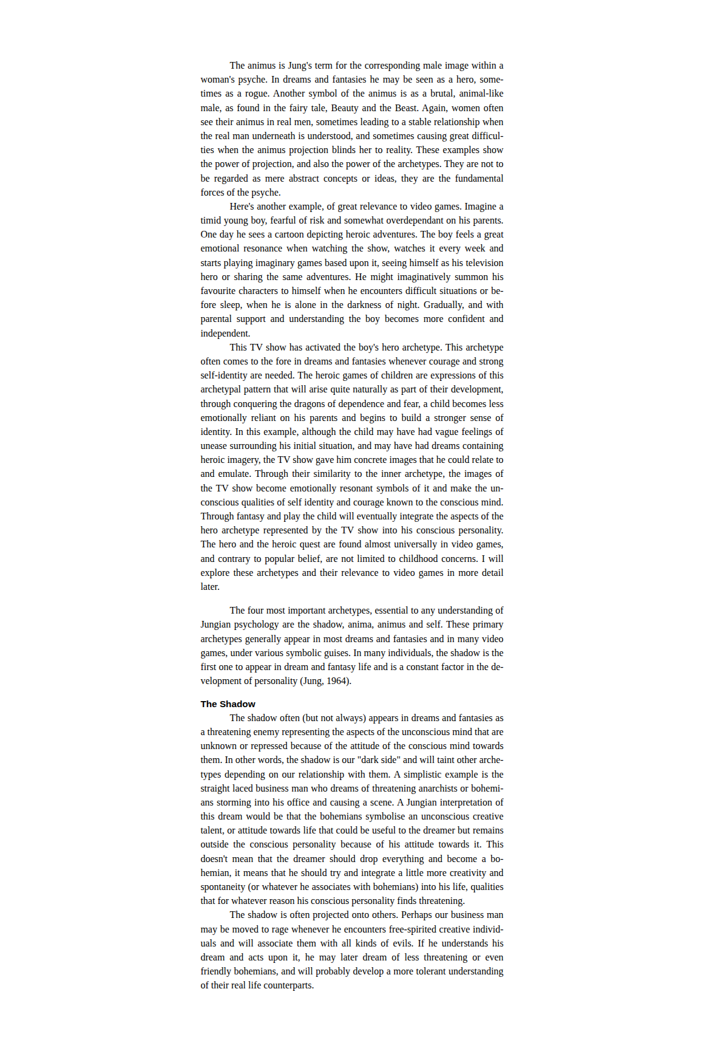The animus is Jung's term for the corresponding male image within a woman's psyche. In dreams and fantasies he may be seen as a hero, sometimes as a rogue. Another symbol of the animus is as a brutal, animal-like male, as found in the fairy tale, Beauty and the Beast. Again, women often see their animus in real men, sometimes leading to a stable relationship when the real man underneath is understood, and sometimes causing great difficulties when the animus projection blinds her to reality. These examples show the power of projection, and also the power of the archetypes. They are not to be regarded as mere abstract concepts or ideas, they are the fundamental forces of the psyche.
Here's another example, of great relevance to video games. Imagine a timid young boy, fearful of risk and somewhat overdependant on his parents. One day he sees a cartoon depicting heroic adventures. The boy feels a great emotional resonance when watching the show, watches it every week and starts playing imaginary games based upon it, seeing himself as his television hero or sharing the same adventures. He might imaginatively summon his favourite characters to himself when he encounters difficult situations or before sleep, when he is alone in the darkness of night. Gradually, and with parental support and understanding the boy becomes more confident and independent.
This TV show has activated the boy's hero archetype. This archetype often comes to the fore in dreams and fantasies whenever courage and strong self-identity are needed. The heroic games of children are expressions of this archetypal pattern that will arise quite naturally as part of their development, through conquering the dragons of dependence and fear, a child becomes less emotionally reliant on his parents and begins to build a stronger sense of identity. In this example, although the child may have had vague feelings of unease surrounding his initial situation, and may have had dreams containing heroic imagery, the TV show gave him concrete images that he could relate to and emulate. Through their similarity to the inner archetype, the images of the TV show become emotionally resonant symbols of it and make the unconscious qualities of self identity and courage known to the conscious mind. Through fantasy and play the child will eventually integrate the aspects of the hero archetype represented by the TV show into his conscious personality. The hero and the heroic quest are found almost universally in video games, and contrary to popular belief, are not limited to childhood concerns. I will explore these archetypes and their relevance to video games in more detail later.
The four most important archetypes, essential to any understanding of Jungian psychology are the shadow, anima, animus and self. These primary archetypes generally appear in most dreams and fantasies and in many video games, under various symbolic guises. In many individuals, the shadow is the first one to appear in dream and fantasy life and is a constant factor in the development of personality (Jung, 1964).
The Shadow
The shadow often (but not always) appears in dreams and fantasies as a threatening enemy representing the aspects of the unconscious mind that are unknown or repressed because of the attitude of the conscious mind towards them. In other words, the shadow is our "dark side" and will taint other archetypes depending on our relationship with them. A simplistic example is the straight laced business man who dreams of threatening anarchists or bohemians storming into his office and causing a scene. A Jungian interpretation of this dream would be that the bohemians symbolise an unconscious creative talent, or attitude towards life that could be useful to the dreamer but remains outside the conscious personality because of his attitude towards it. This doesn't mean that the dreamer should drop everything and become a bohemian, it means that he should try and integrate a little more creativity and spontaneity (or whatever he associates with bohemians) into his life, qualities that for whatever reason his conscious personality finds threatening.
The shadow is often projected onto others. Perhaps our business man may be moved to rage whenever he encounters free-spirited creative individuals and will associate them with all kinds of evils. If he understands his dream and acts upon it, he may later dream of less threatening or even friendly bohemians, and will probably develop a more tolerant understanding of their real life counterparts.